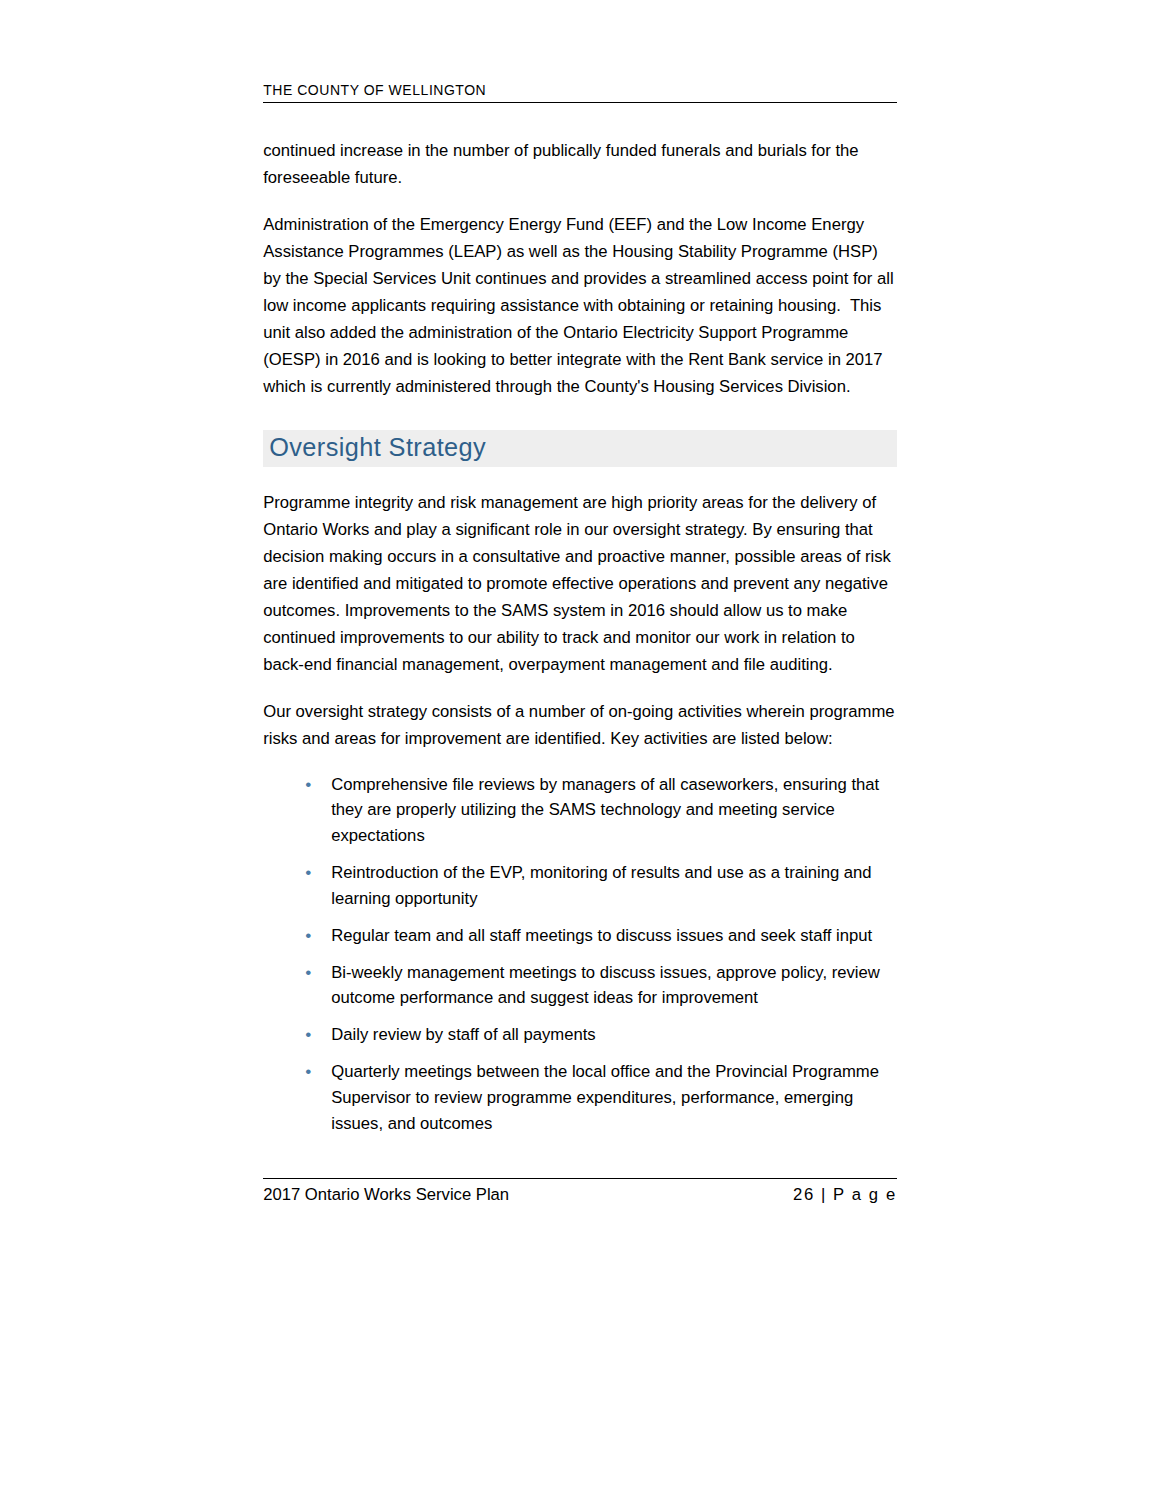THE COUNTY OF WELLINGTON
continued increase in the number of publically funded funerals and burials for the foreseeable future.
Administration of the Emergency Energy Fund (EEF) and the Low Income Energy Assistance Programmes (LEAP) as well as the Housing Stability Programme (HSP) by the Special Services Unit continues and provides a streamlined access point for all low income applicants requiring assistance with obtaining or retaining housing. This unit also added the administration of the Ontario Electricity Support Programme (OESP) in 2016 and is looking to better integrate with the Rent Bank service in 2017 which is currently administered through the County's Housing Services Division.
Oversight Strategy
Programme integrity and risk management are high priority areas for the delivery of Ontario Works and play a significant role in our oversight strategy. By ensuring that decision making occurs in a consultative and proactive manner, possible areas of risk are identified and mitigated to promote effective operations and prevent any negative outcomes. Improvements to the SAMS system in 2016 should allow us to make continued improvements to our ability to track and monitor our work in relation to back-end financial management, overpayment management and file auditing.
Our oversight strategy consists of a number of on-going activities wherein programme risks and areas for improvement are identified. Key activities are listed below:
Comprehensive file reviews by managers of all caseworkers, ensuring that they are properly utilizing the SAMS technology and meeting service expectations
Reintroduction of the EVP, monitoring of results and use as a training and learning opportunity
Regular team and all staff meetings to discuss issues and seek staff input
Bi-weekly management meetings to discuss issues, approve policy, review outcome performance and suggest ideas for improvement
Daily review by staff of all payments
Quarterly meetings between the local office and the Provincial Programme Supervisor to review programme expenditures, performance, emerging issues, and outcomes
2017 Ontario Works Service Plan 26 | P a g e